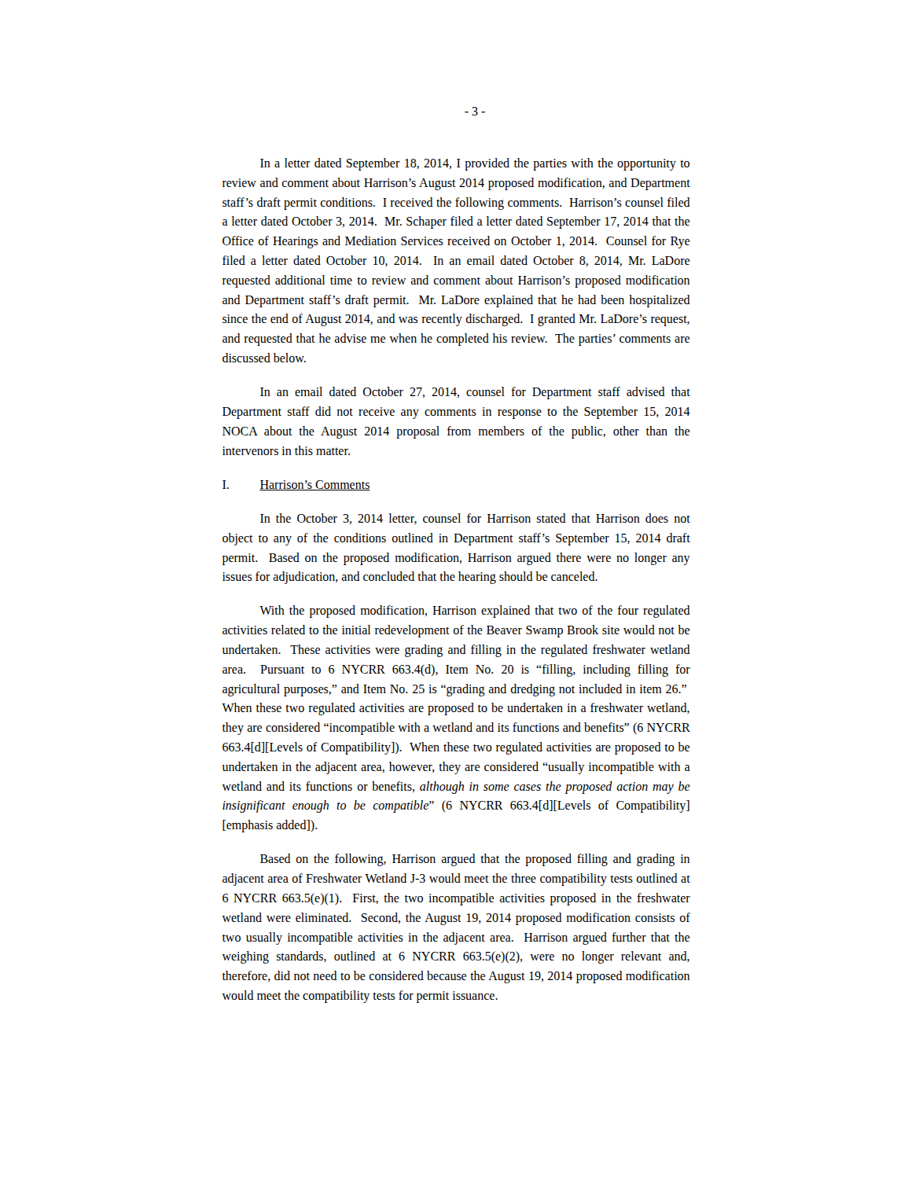- 3 -
In a letter dated September 18, 2014, I provided the parties with the opportunity to review and comment about Harrison’s August 2014 proposed modification, and Department staff’s draft permit conditions. I received the following comments. Harrison’s counsel filed a letter dated October 3, 2014. Mr. Schaper filed a letter dated September 17, 2014 that the Office of Hearings and Mediation Services received on October 1, 2014. Counsel for Rye filed a letter dated October 10, 2014. In an email dated October 8, 2014, Mr. LaDore requested additional time to review and comment about Harrison’s proposed modification and Department staff’s draft permit. Mr. LaDore explained that he had been hospitalized since the end of August 2014, and was recently discharged. I granted Mr. LaDore’s request, and requested that he advise me when he completed his review. The parties’ comments are discussed below.
In an email dated October 27, 2014, counsel for Department staff advised that Department staff did not receive any comments in response to the September 15, 2014 NOCA about the August 2014 proposal from members of the public, other than the intervenors in this matter.
I. Harrison’s Comments
In the October 3, 2014 letter, counsel for Harrison stated that Harrison does not object to any of the conditions outlined in Department staff’s September 15, 2014 draft permit. Based on the proposed modification, Harrison argued there were no longer any issues for adjudication, and concluded that the hearing should be canceled.
With the proposed modification, Harrison explained that two of the four regulated activities related to the initial redevelopment of the Beaver Swamp Brook site would not be undertaken. These activities were grading and filling in the regulated freshwater wetland area. Pursuant to 6 NYCRR 663.4(d), Item No. 20 is “filling, including filling for agricultural purposes,” and Item No. 25 is “grading and dredging not included in item 26.” When these two regulated activities are proposed to be undertaken in a freshwater wetland, they are considered “incompatible with a wetland and its functions and benefits” (6 NYCRR 663.4[d][Levels of Compatibility]). When these two regulated activities are proposed to be undertaken in the adjacent area, however, they are considered “usually incompatible with a wetland and its functions or benefits, although in some cases the proposed action may be insignificant enough to be compatible” (6 NYCRR 663.4[d][Levels of Compatibility] [emphasis added]).
Based on the following, Harrison argued that the proposed filling and grading in adjacent area of Freshwater Wetland J-3 would meet the three compatibility tests outlined at 6 NYCRR 663.5(e)(1). First, the two incompatible activities proposed in the freshwater wetland were eliminated. Second, the August 19, 2014 proposed modification consists of two usually incompatible activities in the adjacent area. Harrison argued further that the weighing standards, outlined at 6 NYCRR 663.5(e)(2), were no longer relevant and, therefore, did not need to be considered because the August 19, 2014 proposed modification would meet the compatibility tests for permit issuance.